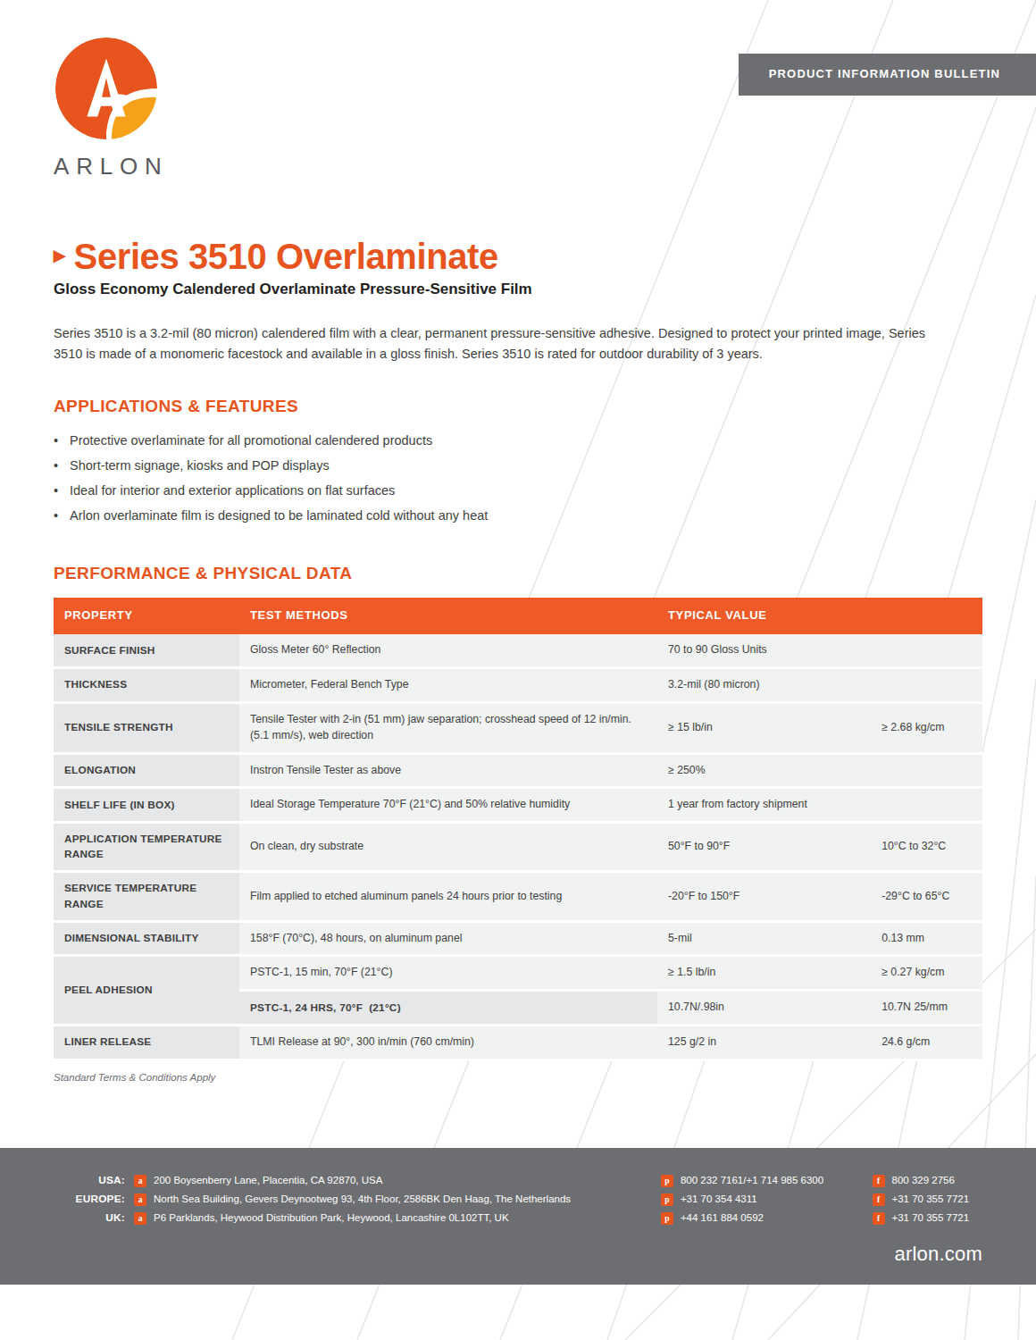PRODUCT INFORMATION BULLETIN
ARLON
▸Series 3510 Overlaminate
Gloss Economy Calendered Overlaminate Pressure-Sensitive Film
Series 3510 is a 3.2-mil (80 micron) calendered film with a clear, permanent pressure-sensitive adhesive. Designed to protect your printed image, Series 3510 is made of a monomeric facestock and available in a gloss finish. Series 3510 is rated for outdoor durability of 3 years.
APPLICATIONS & FEATURES
Protective overlaminate for all promotional calendered products
Short-term signage, kiosks and POP displays
Ideal for interior and exterior applications on flat surfaces
Arlon overlaminate film is designed to be laminated cold without any heat
PERFORMANCE & PHYSICAL DATA
| PROPERTY | TEST METHODS | TYPICAL VALUE |
| --- | --- | --- |
| Surface Finish | Gloss Meter 60° Reflection | 70 to 90 Gloss Units |
| Thickness | Micrometer, Federal Bench Type | 3.2-mil (80 micron) |
| Tensile Strength | Tensile Tester with 2-in (51 mm) jaw separation; crosshead speed of 12 in/min. (5.1 mm/s), web direction | ≥ 15 lb/in | ≥ 2.68 kg/cm |
| Elongation | Instron Tensile Tester as above | ≥ 250% |
| Shelf Life (in box) | Ideal Storage Temperature 70°F (21°C) and 50% relative humidity | 1 year from factory shipment |
| Application Temperature Range | On clean, dry substrate | 50°F to 90°F | 10°C to 32°C |
| Service Temperature Range | Film applied to etched aluminum panels 24 hours prior to testing | -20°F to 150°F | -29°C to 65°C |
| Dimensional Stability | 158°F (70°C), 48 hours, on aluminum panel | 5-mil | 0.13 mm |
| Peel Adhesion | PSTC-1, 15 min, 70°F (21°C) | ≥ 1.5 lb/in | ≥ 0.27 kg/cm |
| PSTC-1, 24 hrs, 70°F (21°C) | 10.7N/.98in | 10.7N 25/mm |
| Liner Release | TLMI Release at 90°, 300 in/min (760 cm/min) | 125 g/2 in | 24.6 g/cm |
Standard Terms & Conditions Apply
| USA: | a 200 Boysenberry Lane, Placentia, CA 92870, USA | p 800 232 7161/+1 714 985 6300 | f 800 329 2756 |
| EUROPE: | a North Sea Building, Gevers Deynootweg 93, 4th Floor, 2586BK Den Haag, The Netherlands | p +31 70 354 4311 | f +31 70 355 7721 |
| UK: | a P6 Parklands, Heywood Distribution Park, Heywood, Lancashire 0L102TT, UK | p +44 161 884 0592 | f +31 70 355 7721 |
arlon.com